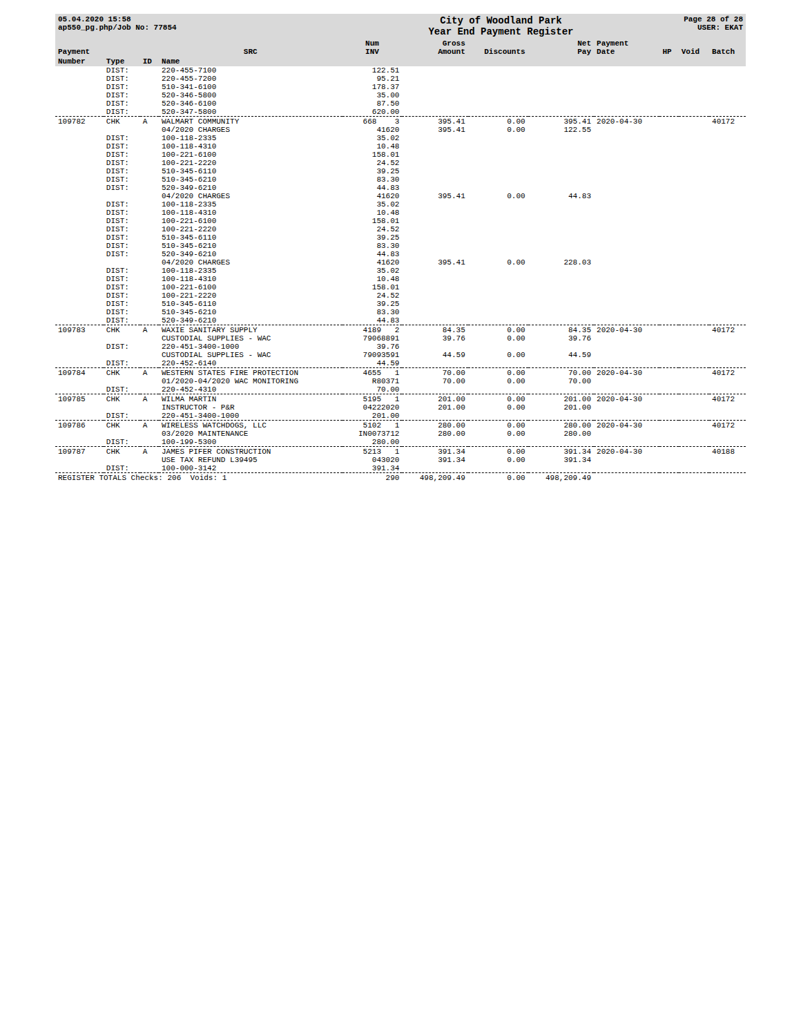| 05.04.2020 15:58 ap550_pg.php/Job No: 77854 | City of Woodland Park Year End Payment Register | Page 28 of 28 USER: EKAT |
| Payment | | | SRC | Num INV | Gross Amount | Discounts | Net Pay | Payment Date | HP | Void | Batch |
| Number | Type | ID | Name | | | | | | | | |
| | DIST: | | 220-455-7100 | 122.51 | | | | | | | |
| | DIST: | | 220-455-7200 | 95.21 | | | | | | | |
| | DIST: | | 510-341-6100 | 178.37 | | | | | | | |
| | DIST: | | 520-346-5800 | 35.00 | | | | | | | |
| | DIST: | | 520-346-6100 | 87.50 | | | | | | | |
| | DIST: | | 520-347-5800 | 620.00 | | | | | | | |
| 109782 | CHK | A | WALMART COMMUNITY | 668 3 | 395.41 | 0.00 | 395.41 | 2020-04-30 | | | 40172 |
| | | | 04/2020 CHARGES | 41620 | 395.41 | 0.00 | 122.55 | | | | |
| | DIST: | | 100-118-2335 | 35.02 | | | | | | | |
| | DIST: | | 100-118-4310 | 10.48 | | | | | | | |
| | DIST: | | 100-221-6100 | 158.01 | | | | | | | |
| | DIST: | | 100-221-2220 | 24.52 | | | | | | | |
| | DIST: | | 510-345-6110 | 39.25 | | | | | | | |
| | DIST: | | 510-345-6210 | 83.30 | | | | | | | |
| | DIST: | | 520-349-6210 | 44.83 | | | | | | | |
| | | | 04/2020 CHARGES | 41620 | 395.41 | 0.00 | 44.83 | | | | |
| | DIST: | | 100-118-2335 | 35.02 | | | | | | | |
| | DIST: | | 100-118-4310 | 10.48 | | | | | | | |
| | DIST: | | 100-221-6100 | 158.01 | | | | | | | |
| | DIST: | | 100-221-2220 | 24.52 | | | | | | | |
| | DIST: | | 510-345-6110 | 39.25 | | | | | | | |
| | DIST: | | 510-345-6210 | 83.30 | | | | | | | |
| | DIST: | | 520-349-6210 | 44.83 | | | | | | | |
| | | | 04/2020 CHARGES | 41620 | 395.41 | 0.00 | 228.03 | | | | |
| | DIST: | | 100-118-2335 | 35.02 | | | | | | | |
| | DIST: | | 100-118-4310 | 10.48 | | | | | | | |
| | DIST: | | 100-221-6100 | 158.01 | | | | | | | |
| | DIST: | | 100-221-2220 | 24.52 | | | | | | | |
| | DIST: | | 510-345-6110 | 39.25 | | | | | | | |
| | DIST: | | 510-345-6210 | 83.30 | | | | | | | |
| | DIST: | | 520-349-6210 | 44.83 | | | | | | | |
| 109783 | CHK | A | WAXIE SANITARY SUPPLY | 4189 2 | 84.35 | 0.00 | 84.35 | 2020-04-30 | | | 40172 |
| | | | CUSTODIAL SUPPLIES - WAC | 79068891 | 39.76 | 0.00 | 39.76 | | | | |
| | DIST: | | 220-451-3400-1000 | 39.76 | | | | | | | |
| | | | CUSTODIAL SUPPLIES - WAC | 79093591 | 44.59 | 0.00 | 44.59 | | | | |
| | DIST: | | 220-452-6140 | 44.59 | | | | | | | |
| 109784 | CHK | A | WESTERN STATES FIRE PROTECTION | 4655 1 | 70.00 | 0.00 | 70.00 | 2020-04-30 | | | 40172 |
| | | | 01/2020-04/2020 WAC MONITORING | R80371 | 70.00 | 0.00 | 70.00 | | | | |
| | DIST: | | 220-452-4310 | 70.00 | | | | | | | |
| 109785 | CHK | A | WILMA MARTIN | 5195 1 | 201.00 | 0.00 | 201.00 | 2020-04-30 | | | 40172 |
| | | | INSTRUCTOR - P&R | 04222020 | 201.00 | 0.00 | 201.00 | | | | |
| | DIST: | | 220-451-3400-1000 | 201.00 | | | | | | | |
| 109786 | CHK | A | WIRELESS WATCHDOGS, LLC | 5102 1 | 280.00 | 0.00 | 280.00 | 2020-04-30 | | | 40172 |
| | | | 03/2020 MAINTENANCE | IN0073712 | 280.00 | 0.00 | 280.00 | | | | |
| | DIST: | | 100-199-5300 | 280.00 | | | | | | | |
| 109787 | CHK | A | JAMES PIFER CONSTRUCTION | 5213 1 | 391.34 | 0.00 | 391.34 | 2020-04-30 | | | 40188 |
| | | | USE TAX REFUND L39495 | 043020 | 391.34 | 0.00 | 391.34 | | | | |
| | DIST: | | 100-000-3142 | 391.34 | | | | | | | |
| REGISTER TOTALS Checks: 206 Voids: 1 | 290 | 498,209.49 | 0.00 | 498,209.49 | | | | |